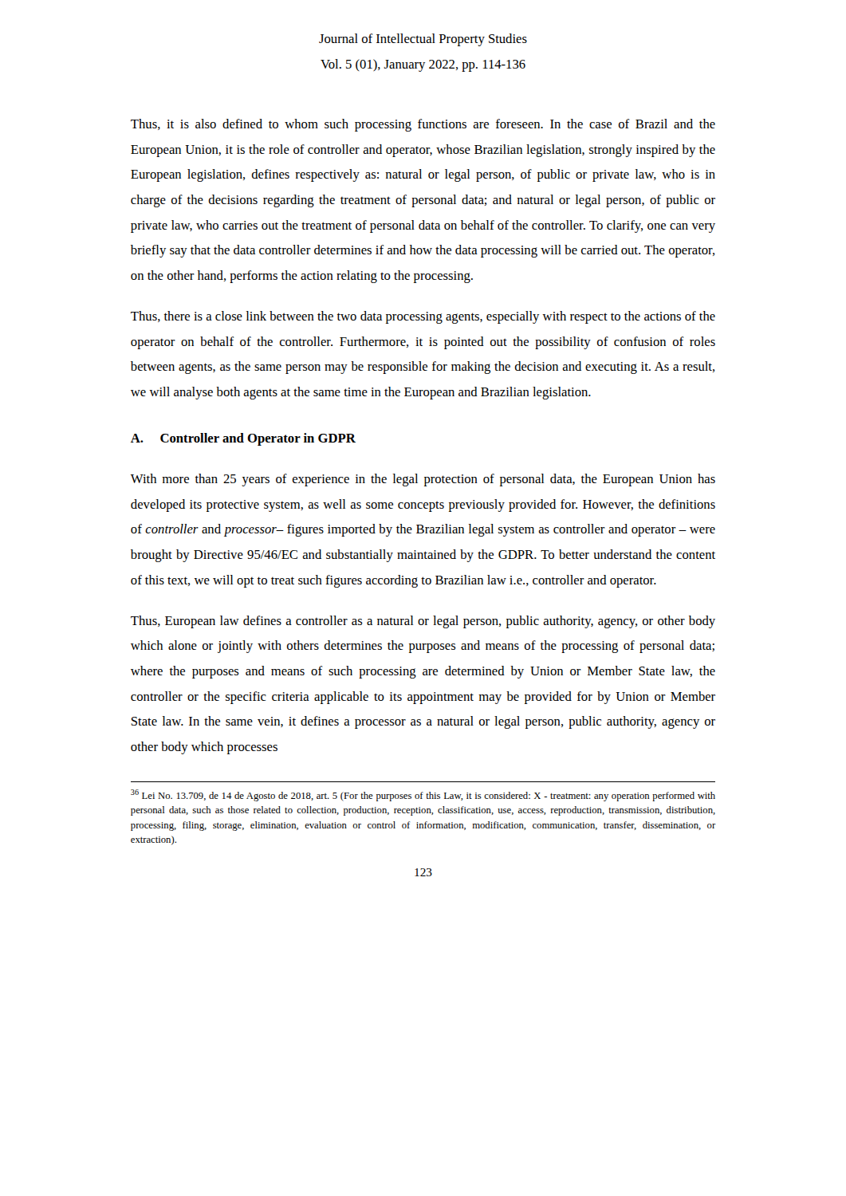Journal of Intellectual Property Studies Vol. 5 (01), January 2022, pp. 114-136
Thus, it is also defined to whom such processing functions are foreseen. In the case of Brazil and the European Union, it is the role of controller and operator, whose Brazilian legislation, strongly inspired by the European legislation, defines respectively as: natural or legal person, of public or private law, who is in charge of the decisions regarding the treatment of personal data; and natural or legal person, of public or private law, who carries out the treatment of personal data on behalf of the controller. To clarify, one can very briefly say that the data controller determines if and how the data processing will be carried out. The operator, on the other hand, performs the action relating to the processing.
Thus, there is a close link between the two data processing agents, especially with respect to the actions of the operator on behalf of the controller. Furthermore, it is pointed out the possibility of confusion of roles between agents, as the same person may be responsible for making the decision and executing it. As a result, we will analyse both agents at the same time in the European and Brazilian legislation.
A. Controller and Operator in GDPR
With more than 25 years of experience in the legal protection of personal data, the European Union has developed its protective system, as well as some concepts previously provided for. However, the definitions of controller and processor– figures imported by the Brazilian legal system as controller and operator – were brought by Directive 95/46/EC and substantially maintained by the GDPR. To better understand the content of this text, we will opt to treat such figures according to Brazilian law i.e., controller and operator.
Thus, European law defines a controller as a natural or legal person, public authority, agency, or other body which alone or jointly with others determines the purposes and means of the processing of personal data; where the purposes and means of such processing are determined by Union or Member State law, the controller or the specific criteria applicable to its appointment may be provided for by Union or Member State law. In the same vein, it defines a processor as a natural or legal person, public authority, agency or other body which processes
36 Lei No. 13.709, de 14 de Agosto de 2018, art. 5 (For the purposes of this Law, it is considered: X - treatment: any operation performed with personal data, such as those related to collection, production, reception, classification, use, access, reproduction, transmission, distribution, processing, filing, storage, elimination, evaluation or control of information, modification, communication, transfer, dissemination, or extraction).
123